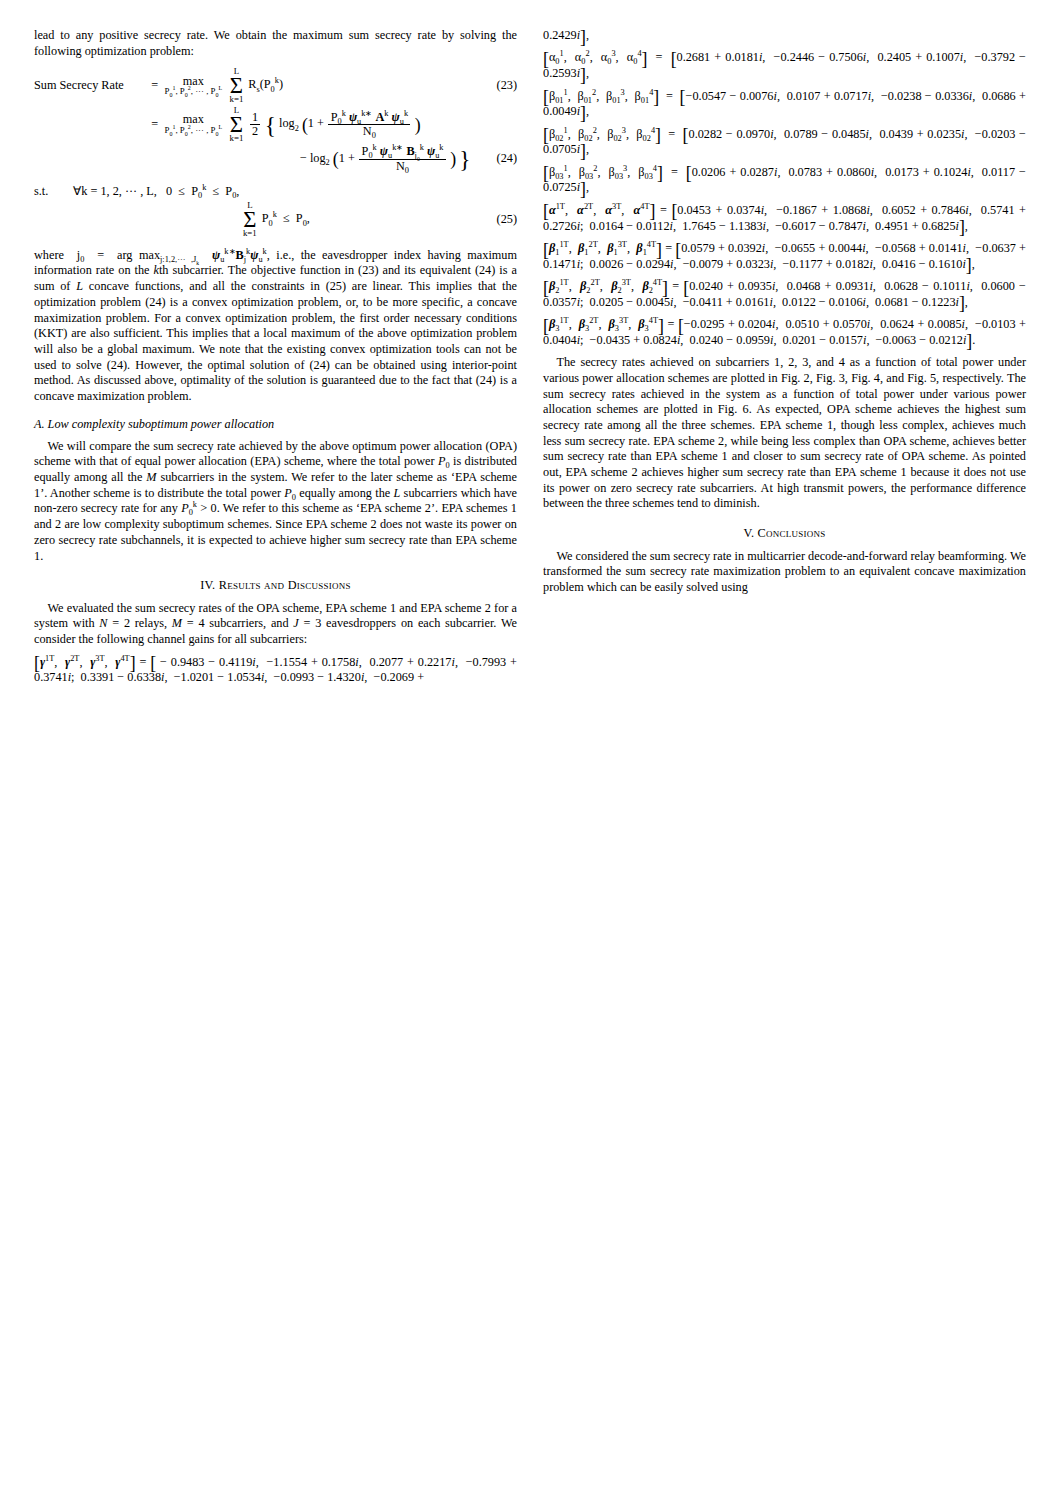lead to any positive secrecy rate. We obtain the maximum sum secrecy rate by solving the following optimization problem:
| Sum Secrecy Rate | = | max P 0 1 , P 0 2 , ··· , P 0 L L Σ k=1 R s (P 0 k ) | (23) |
| | = | max P 0 1 , P 0 2 , ··· , P 0 L L Σ k=1 1 2 { log 2 ( 1 + P 0 k ψ u k∗ A k ψ u k N 0 ) | |
| | | − log 2 ( 1 + P 0 k ψ u k∗ B j 0 k ψ u k N 0 ) } | (24) |
| s.t. | ∀k = 1, 2, ··· , L, 0 ≤ P 0 k ≤ P 0 , | |
| | L Σ k=1 P 0 k ≤ P 0 , | (25) |
where j0 = arg maxj:1,2,··· ,Jk ψuk∗Bjkψuk, i.e., the eavesdropper index having maximum information rate on the kth subcarrier. The objective function in (23) and its equivalent (24) is a sum of L concave functions, and all the constraints in (25) are linear. This implies that the optimization problem (24) is a convex optimization problem, or, to be more specific, a concave maximization problem. For a convex optimization problem, the first order necessary conditions (KKT) are also sufficient. This implies that a local maximum of the above optimization problem will also be a global maximum. We note that the existing convex optimization tools can not be used to solve (24). However, the optimal solution of (24) can be obtained using interior-point method. As discussed above, optimality of the solution is guaranteed due to the fact that (24) is a concave maximization problem.
A. Low complexity suboptimum power allocation
We will compare the sum secrecy rate achieved by the above optimum power allocation (OPA) scheme with that of equal power allocation (EPA) scheme, where the total power P0 is distributed equally among all the M subcarriers in the system. We refer to the later scheme as ‘EPA scheme 1’. Another scheme is to distribute the total power P0 equally among the L subcarriers which have non-zero secrecy rate for any P0k > 0. We refer to this scheme as ‘EPA scheme 2’. EPA schemes 1 and 2 are low complexity suboptimum schemes. Since EPA scheme 2 does not waste its power on zero secrecy rate subchannels, it is expected to achieve higher sum secrecy rate than EPA scheme 1.
IV. Results and Discussions
We evaluated the sum secrecy rates of the OPA scheme, EPA scheme 1 and EPA scheme 2 for a system with N = 2 relays, M = 4 subcarriers, and J = 3 eavesdroppers on each subcarrier. We consider the following channel gains for all subcarriers:
[γ1T, γ2T, γ3T, γ4T] = [ − 0.9483 − 0.4119i, −1.1554 + 0.1758i, 0.2077 + 0.2217i, −0.7993 + 0.3741i; 0.3391 − 0.6338i, −1.0201 − 1.0534i, −0.0993 − 1.4320i, −0.2069 +
0.2429i],
[α01, α02, α03, α04] = [0.2681 + 0.0181i, −0.2446 − 0.7506i, 0.2405 + 0.1007i, −0.3792 − 0.2593i],
[β011, β012, β013, β014] = [−0.0547 − 0.0076i, 0.0107 + 0.0717i, −0.0238 − 0.0336i, 0.0686 + 0.0049i],
[β021, β022, β023, β024] = [0.0282 − 0.0970i, 0.0789 − 0.0485i, 0.0439 + 0.0235i, −0.0203 − 0.0705i],
[β031, β032, β033, β034] = [0.0206 + 0.0287i, 0.0783 + 0.0860i, 0.0173 + 0.1024i, 0.0117 − 0.0725i],
[α1T, α2T, α3T, α4T] = [0.0453 + 0.0374i, −0.1867 + 1.0868i, 0.6052 + 0.7846i, 0.5741 + 0.2726i; 0.0164 − 0.0112i, 1.7645 − 1.1383i, −0.6017 − 0.7847i, 0.4951 + 0.6825i],
[β11T, β12T, β13T, β14T] = [0.0579 + 0.0392i, −0.0655 + 0.0044i, −0.0568 + 0.0141i, −0.0637 + 0.1471i; 0.0026 − 0.0294i, −0.0079 + 0.0323i, −0.1177 + 0.0182i, 0.0416 − 0.1610i],
[β21T, β22T, β23T, β24T] = [0.0240 + 0.0935i, 0.0468 + 0.0931i, 0.0628 − 0.1011i, 0.0600 − 0.0357i; 0.0205 − 0.0045i, −0.0411 + 0.0161i, 0.0122 − 0.0106i, 0.0681 − 0.1223i],
[β31T, β32T, β33T, β34T] = [−0.0295 + 0.0204i, 0.0510 + 0.0570i, 0.0624 + 0.0085i, −0.0103 + 0.0404i; −0.0435 + 0.0824i, 0.0240 − 0.0959i, 0.0201 − 0.0157i, −0.0063 − 0.0212i].
The secrecy rates achieved on subcarriers 1, 2, 3, and 4 as a function of total power under various power allocation schemes are plotted in Fig. 2, Fig. 3, Fig. 4, and Fig. 5, respectively. The sum secrecy rates achieved in the system as a function of total power under various power allocation schemes are plotted in Fig. 6. As expected, OPA scheme achieves the highest sum secrecy rate among all the three schemes. EPA scheme 1, though less complex, achieves much less sum secrecy rate. EPA scheme 2, while being less complex than OPA scheme, achieves better sum secrecy rate than EPA scheme 1 and closer to sum secrecy rate of OPA scheme. As pointed out, EPA scheme 2 achieves higher sum secrecy rate than EPA scheme 1 because it does not use its power on zero secrecy rate subcarriers. At high transmit powers, the performance difference between the three schemes tend to diminish.
V. Conclusions
We considered the sum secrecy rate in multicarrier decode-and-forward relay beamforming. We transformed the sum secrecy rate maximization problem to an equivalent concave maximization problem which can be easily solved using